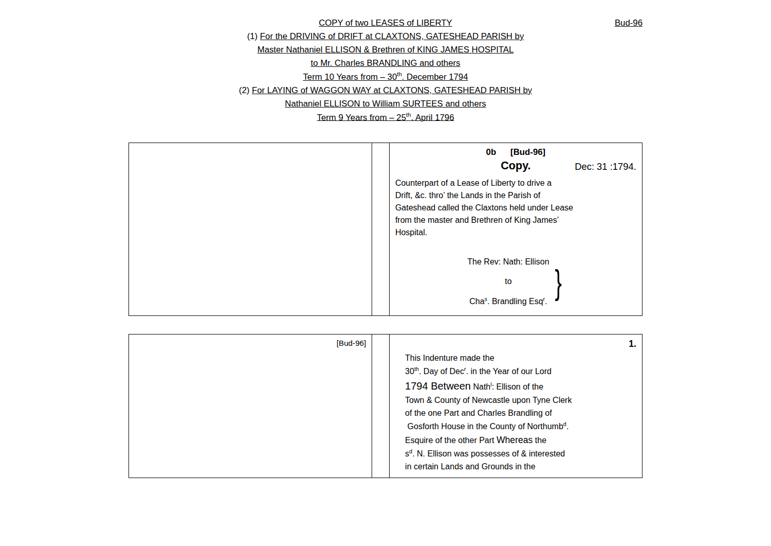Bud-96
COPY of two LEASES of LIBERTY
(1) For the DRIVING of DRIFT at CLAXTONS, GATESHEAD PARISH by
Master Nathaniel ELLISON & Brethren of KING JAMES HOSPITAL
to Mr. Charles BRANDLING and others
Term 10 Years from – 30th. December 1794
(2) For LAYING of WAGGON WAY at CLAXTONS, GATESHEAD PARISH by
Nathaniel ELLISON to William SURTEES and others
Term 9 Years from – 25th. April 1796
| | | 0b [Bud-96] Copy. Dec: 31 :1794. Counterpart of a Lease of Liberty to drive a Drift, &c. thro’ the Lands in the Parish of Gateshead called the Claxtons held under Lease from the master and Brethren of King James’ Hospital. The Rev: Nath: Ellison to Cha s . Brandling Esq r . } |
| [Bud-96] | | 1. This Indenture made the 30 th . Day of Dec r . in the Year of our Lord 1794 Between Nath l : Ellison of the Town & County of Newcastle upon Tyne Clerk of the one Part and Charles Brandling of Gosforth House in the County of Northumb d . Esquire of the other Part Whereas the s d . N. Ellison was possesses of & interested in certain Lands and Grounds in the |